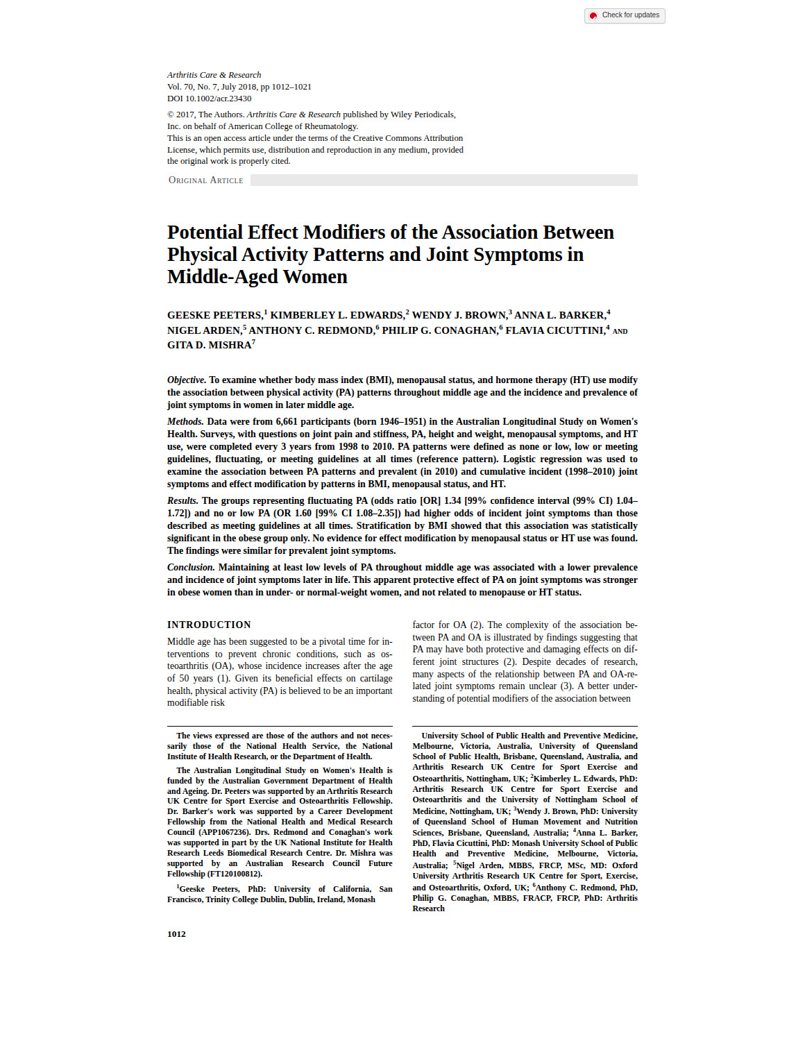Check for updates
Arthritis Care & Research
Vol. 70, No. 7, July 2018, pp 1012–1021
DOI 10.1002/acr.23430
© 2017, The Authors. Arthritis Care & Research published by Wiley Periodicals, Inc. on behalf of American College of Rheumatology.
This is an open access article under the terms of the Creative Commons Attribution License, which permits use, distribution and reproduction in any medium, provided the original work is properly cited.
Original Article
Potential Effect Modifiers of the Association Between Physical Activity Patterns and Joint Symptoms in Middle-Aged Women
GEESKE PEETERS,1 KIMBERLEY L. EDWARDS,2 WENDY J. BROWN,3 ANNA L. BARKER,4 NIGEL ARDEN,5 ANTHONY C. REDMOND,6 PHILIP G. CONAGHAN,6 FLAVIA CICUTTINI,4 and GITA D. MISHRA7
Objective. To examine whether body mass index (BMI), menopausal status, and hormone therapy (HT) use modify the association between physical activity (PA) patterns throughout middle age and the incidence and prevalence of joint symptoms in women in later middle age.
Methods. Data were from 6,661 participants (born 1946–1951) in the Australian Longitudinal Study on Women's Health. Surveys, with questions on joint pain and stiffness, PA, height and weight, menopausal symptoms, and HT use, were completed every 3 years from 1998 to 2010. PA patterns were defined as none or low, low or meeting guidelines, fluctuating, or meeting guidelines at all times (reference pattern). Logistic regression was used to examine the association between PA patterns and prevalent (in 2010) and cumulative incident (1998–2010) joint symptoms and effect modification by patterns in BMI, menopausal status, and HT.
Results. The groups representing fluctuating PA (odds ratio [OR] 1.34 [99% confidence interval (99% CI) 1.04–1.72]) and no or low PA (OR 1.60 [99% CI 1.08–2.35]) had higher odds of incident joint symptoms than those described as meeting guidelines at all times. Stratification by BMI showed that this association was statistically significant in the obese group only. No evidence for effect modification by menopausal status or HT use was found. The findings were similar for prevalent joint symptoms.
Conclusion. Maintaining at least low levels of PA throughout middle age was associated with a lower prevalence and incidence of joint symptoms later in life. This apparent protective effect of PA on joint symptoms was stronger in obese women than in under- or normal-weight women, and not related to menopause or HT status.
INTRODUCTION
Middle age has been suggested to be a pivotal time for interventions to prevent chronic conditions, such as osteoarthritis (OA), whose incidence increases after the age of 50 years (1). Given its beneficial effects on cartilage health, physical activity (PA) is believed to be an important modifiable risk
factor for OA (2). The complexity of the association between PA and OA is illustrated by findings suggesting that PA may have both protective and damaging effects on different joint structures (2). Despite decades of research, many aspects of the relationship between PA and OA-related joint symptoms remain unclear (3). A better understanding of potential modifiers of the association between
The views expressed are those of the authors and not necessarily those of the National Health Service, the National Institute of Health Research, or the Department of Health.
The Australian Longitudinal Study on Women's Health is funded by the Australian Government Department of Health and Ageing. Dr. Peeters was supported by an Arthritis Research UK Centre for Sport Exercise and Osteoarthritis Fellowship. Dr. Barker's work was supported by a Career Development Fellowship from the National Health and Medical Research Council (APP1067236). Drs. Redmond and Conaghan's work was supported in part by the UK National Institute for Health Research Leeds Biomedical Research Centre. Dr. Mishra was supported by an Australian Research Council Future Fellowship (FT120100812).
1Geeske Peeters, PhD: University of California, San Francisco, Trinity College Dublin, Dublin, Ireland, Monash
University School of Public Health and Preventive Medicine, Melbourne, Victoria, Australia, University of Queensland School of Public Health, Brisbane, Queensland, Australia, and Arthritis Research UK Centre for Sport Exercise and Osteoarthritis, Nottingham, UK; 2Kimberley L. Edwards, PhD: Arthritis Research UK Centre for Sport Exercise and Osteoarthritis and the University of Nottingham School of Medicine, Nottingham, UK; 3Wendy J. Brown, PhD: University of Queensland School of Human Movement and Nutrition Sciences, Brisbane, Queensland, Australia; 4Anna L. Barker, PhD, Flavia Cicuttini, PhD: Monash University School of Public Health and Preventive Medicine, Melbourne, Victoria, Australia; 5Nigel Arden, MBBS, FRCP, MSc, MD: Oxford University Arthritis Research UK Centre for Sport, Exercise, and Osteoarthritis, Oxford, UK; 6Anthony C. Redmond, PhD, Philip G. Conaghan, MBBS, FRACP, FRCP, PhD: Arthritis Research
1012